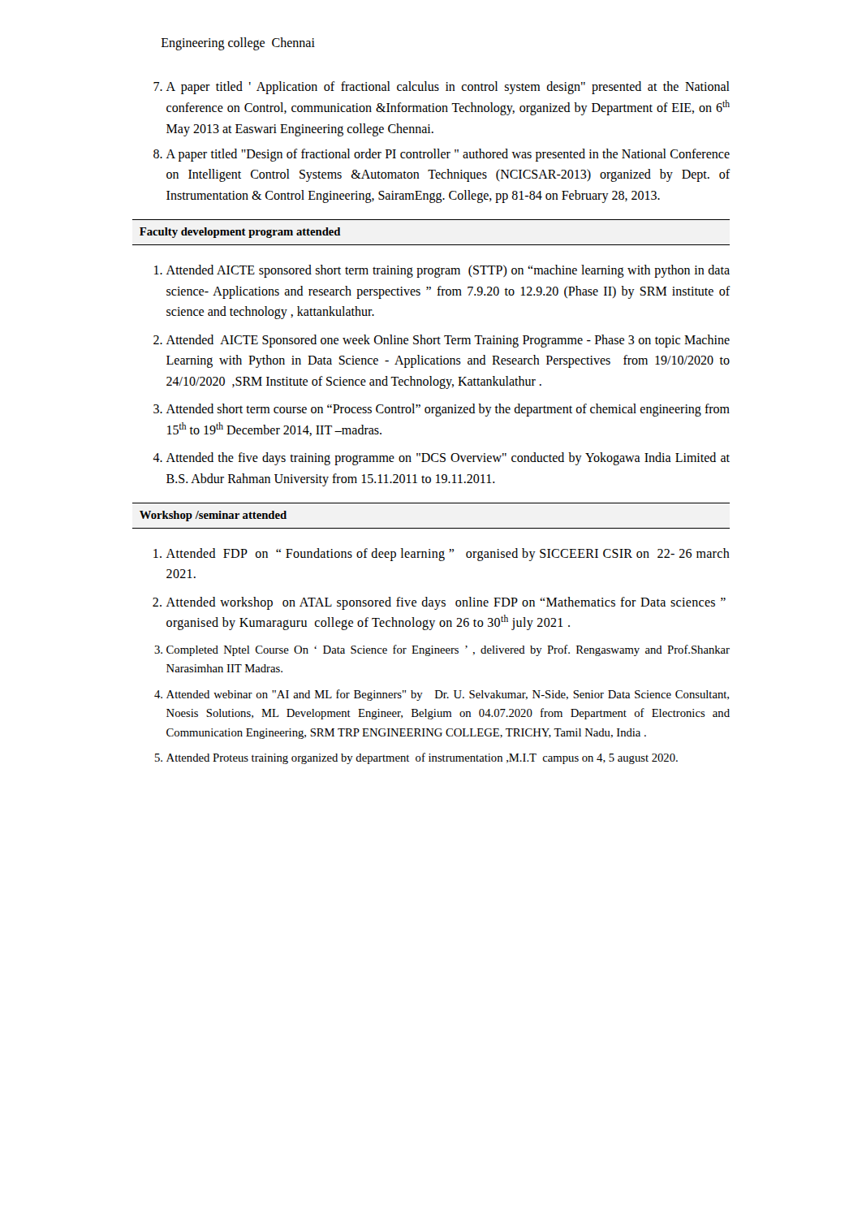Engineering college Chennai
A paper titled ' Application of fractional calculus in control system design" presented at the National conference on Control, communication &Information Technology, organized by Department of EIE, on 6th May 2013 at Easwari Engineering college Chennai.
A paper titled "Design of fractional order PI controller " authored was presented in the National Conference on Intelligent Control Systems &Automaton Techniques (NCICSAR-2013) organized by Dept. of Instrumentation & Control Engineering, SairamEngg. College, pp 81-84 on February 28, 2013.
Faculty development program attended
Attended AICTE sponsored short term training program (STTP) on “machine learning with python in data science- Applications and research perspectives ” from 7.9.20 to 12.9.20 (Phase II) by SRM institute of science and technology , kattankulathur.
Attended AICTE Sponsored one week Online Short Term Training Programme - Phase 3 on topic Machine Learning with Python in Data Science - Applications and Research Perspectives from 19/10/2020 to 24/10/2020 ,SRM Institute of Science and Technology, Kattankulathur .
Attended short term course on “Process Control” organized by the department of chemical engineering from 15th to 19th December 2014, IIT –madras.
Attended the five days training programme on "DCS Overview" conducted by Yokogawa India Limited at B.S. Abdur Rahman University from 15.11.2011 to 19.11.2011.
Workshop /seminar attended
Attended FDP on “ Foundations of deep learning ” organised by SICCEERI CSIR on 22- 26 march 2021.
Attended workshop on ATAL sponsored five days online FDP on “Mathematics for Data sciences ” organised by Kumaraguru college of Technology on 26 to 30th july 2021 .
Completed Nptel Course On ‘ Data Science for Engineers ’ , delivered by Prof. Rengaswamy and Prof.Shankar Narasimhan IIT Madras.
Attended webinar on "AI and ML for Beginners" by Dr. U. Selvakumar, N-Side, Senior Data Science Consultant, Noesis Solutions, ML Development Engineer, Belgium on 04.07.2020 from Department of Electronics and Communication Engineering, SRM TRP ENGINEERING COLLEGE, TRICHY, Tamil Nadu, India .
Attended Proteus training organized by department of instrumentation ,M.I.T campus on 4, 5 august 2020.